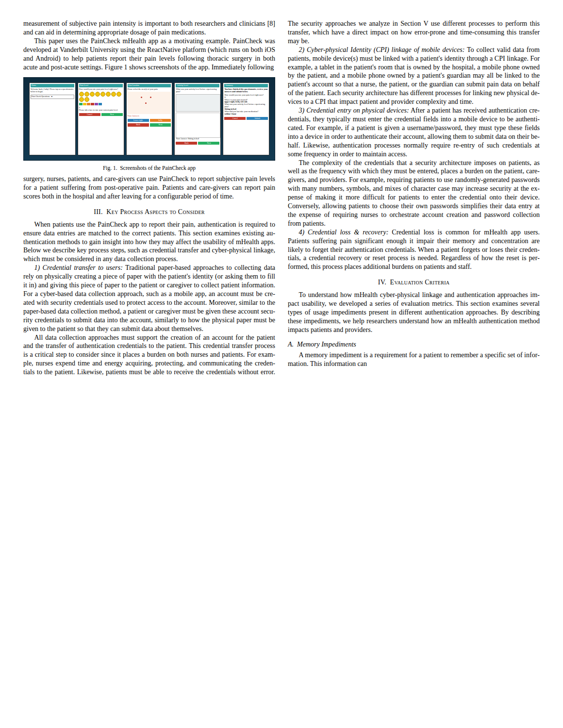measurement of subjective pain intensity is important to both researchers and clinicians [8] and can aid in determining appropriate dosage of pain medications.
This paper uses the PainCheck mHealth app as a motivating example. PainCheck was developed at Vanderbilt University using the ReactNative platform (which runs on both iOS and Android) to help patients report their pain levels following thoracic surgery in both acute and post-acute settings. Figure 1 shows screenshots of the app. Immediately following
Home
Welcome back, Cathy! Please tap on a questionnaire below to begin.
Pain Check Questions ●
Pain Level
How would you rate your pain level right now?
3
Please tab a face to rate your current pain level.
Cancel
Next
Pain Location
Please select the area(s) of your pain
Your Answers
Lower right
belly
Back
Next
Activity Level
What was your activity level before experiencing pain?
Your Answer: Sitting in bed
Back
Next
Summary
You have finished this questionnaire, review your answers and submit below.
How would you rate your pain level right now?
5
Where is your pain located?
upper right, belly, left side
What was your activity level before experiencing pain?
Sitting in bed
When did you last take your medication?
within 1 hour
Cancel
Submit
Fig. 1. Screenshots of the PainCheck app
surgery, nurses, patients, and care-givers can use PainCheck to report subjective pain levels for a patient suffering from post-operative pain. Patients and care-givers can report pain scores both in the hospital and after leaving for a configurable period of time.
III. Key Process Aspects to Consider
When patients use the PainCheck app to report their pain, authentication is required to ensure data entries are matched to the correct patients. This section examines existing authentication methods to gain insight into how they may affect the usability of mHealth apps. Below we describe key process steps, such as credential transfer and cyber-physical linkage, which must be considered in any data collection process.
1) Credential transfer to users: Traditional paper-based approaches to collecting data rely on physically creating a piece of paper with the patient's identity (or asking them to fill it in) and giving this piece of paper to the patient or caregiver to collect patient information. For a cyber-based data collection approach, such as a mobile app, an account must be created with security credentials used to protect access to the account. Moreover, similar to the paper-based data collection method, a patient or caregiver must be given these account security credentials to submit data into the account, similarly to how the physical paper must be given to the patient so that they can submit data about themselves.
All data collection approaches must support the creation of an account for the patient and the transfer of authentication credentials to the patient. This credential transfer process is a critical step to consider since it places a burden on both nurses and patients. For example, nurses expend time and energy acquiring, protecting, and communicating the credentials to the patient. Likewise, patients must be able to receive the credentials without error. The security approaches we analyze in Section V use different processes to perform this transfer, which have a direct impact on how error-prone and time-consuming this transfer may be.
2) Cyber-physical Identity (CPI) linkage of mobile devices: To collect valid data from patients, mobile device(s) must be linked with a patient's identity through a CPI linkage. For example, a tablet in the patient's room that is owned by the hospital, a mobile phone owned by the patient, and a mobile phone owned by a patient's guardian may all be linked to the patient's account so that a nurse, the patient, or the guardian can submit pain data on behalf of the patient. Each security architecture has different processes for linking new physical devices to a CPI that impact patient and provider complexity and time.
3) Credential entry on physical devices: After a patient has received authentication credentials, they typically must enter the credential fields into a mobile device to be authenticated. For example, if a patient is given a username/password, they must type these fields into a device in order to authenticate their account, allowing them to submit data on their behalf. Likewise, authentication processes normally require re-entry of such credentials at some frequency in order to maintain access.
The complexity of the credentials that a security architecture imposes on patients, as well as the frequency with which they must be entered, places a burden on the patient, caregivers, and providers. For example, requiring patients to use randomly-generated passwords with many numbers, symbols, and mixes of character case may increase security at the expense of making it more difficult for patients to enter the credential onto their device. Conversely, allowing patients to choose their own passwords simplifies their data entry at the expense of requiring nurses to orchestrate account creation and password collection from patients.
4) Credential loss & recovery: Credential loss is common for mHealth app users. Patients suffering pain significant enough it impair their memory and concentration are likely to forget their authentication credentials. When a patient forgets or loses their credentials, a credential recovery or reset process is needed. Regardless of how the reset is performed, this process places additional burdens on patients and staff.
IV. Evaluation Criteria
To understand how mHealth cyber-physical linkage and authentication approaches impact usability, we developed a series of evaluation metrics. This section examines several types of usage impediments present in different authentication approaches. By describing these impediments, we help researchers understand how an mHealth authentication method impacts patients and providers.
A. Memory Impediments
A memory impediment is a requirement for a patient to remember a specific set of information. This information can